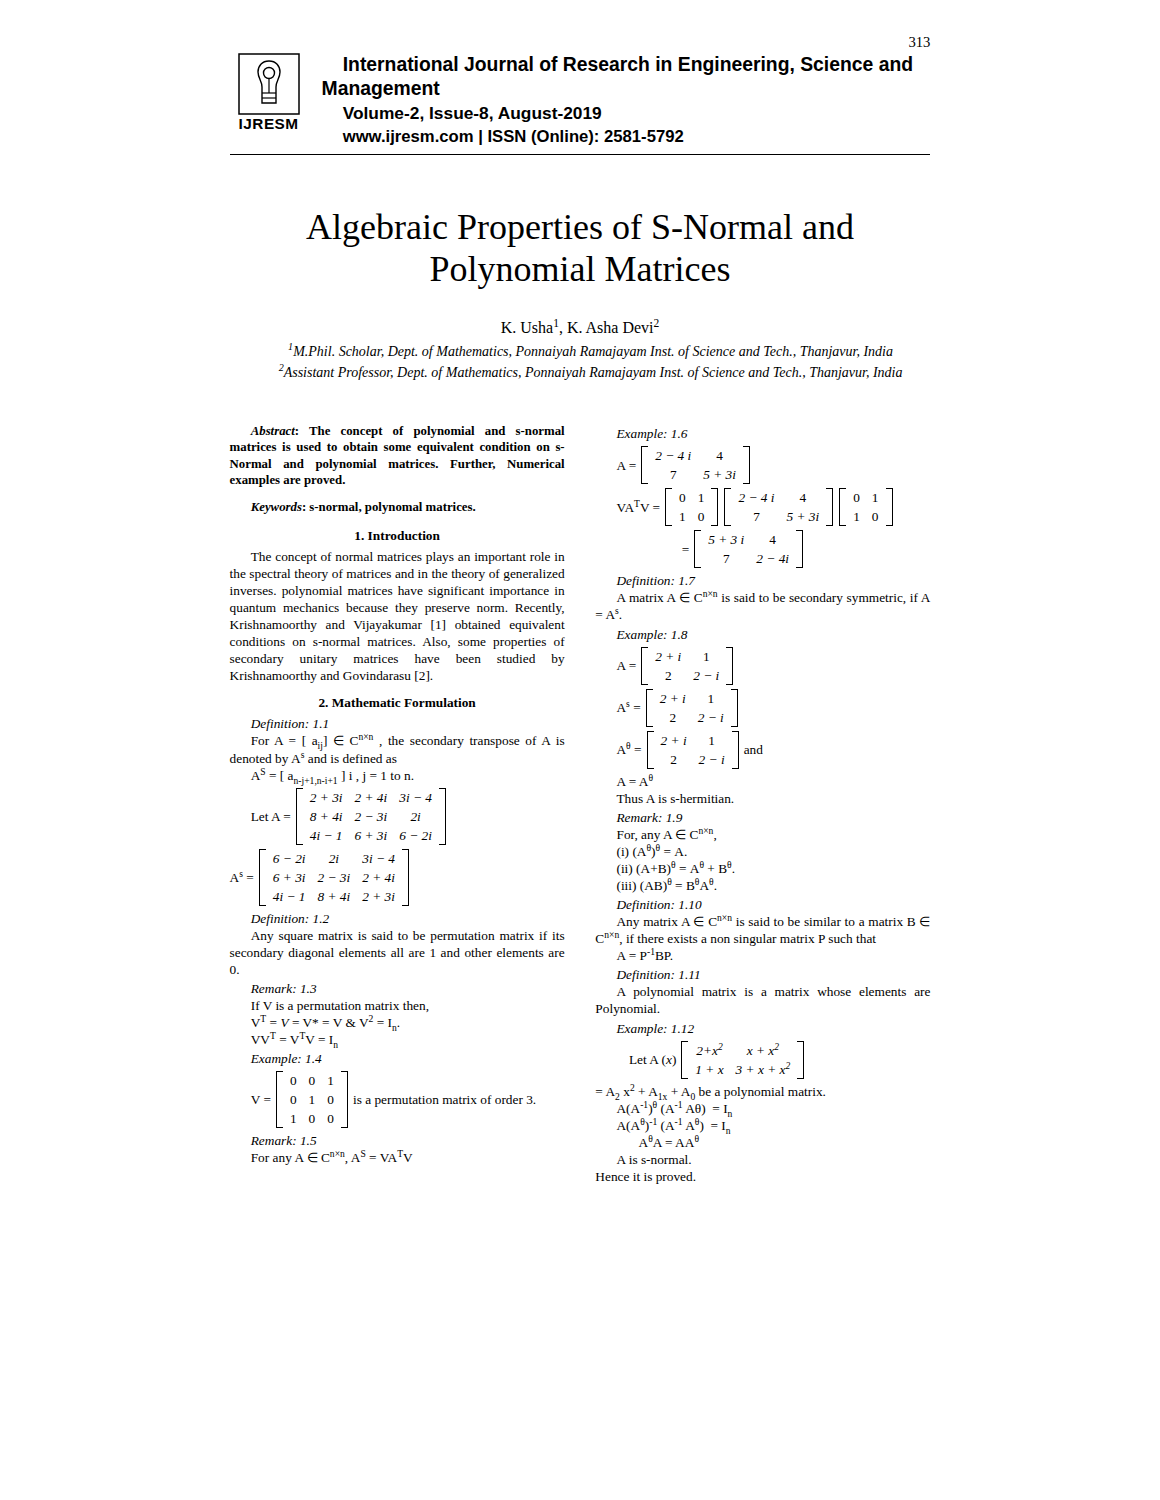313
IJRESM
International Journal of Research in Engineering, Science and Management
Volume-2, Issue-8, August-2019
www.ijresm.com | ISSN (Online): 2581-5792
Algebraic Properties of S-Normal and
Polynomial Matrices
K. Usha1, K. Asha Devi2
1M.Phil. Scholar, Dept. of Mathematics, Ponnaiyah Ramajayam Inst. of Science and Tech., Thanjavur, India
2Assistant Professor, Dept. of Mathematics, Ponnaiyah Ramajayam Inst. of Science and Tech., Thanjavur, India
Abstract: The concept of polynomial and s-normal matrices is used to obtain some equivalent condition on s-Normal and polynomial matrices. Further, Numerical examples are proved.
Keywords: s-normal, polynomal matrices.
1. Introduction
The concept of normal matrices plays an important role in the spectral theory of matrices and in the theory of generalized inverses. polynomial matrices have significant importance in quantum mechanics because they preserve norm. Recently, Krishnamoorthy and Vijayakumar [1] obtained equivalent conditions on s-normal matrices. Also, some properties of secondary unitary matrices have been studied by Krishnamoorthy and Govindarasu [2].
2. Mathematic Formulation
Definition: 1.1
For A = [ aij] ∈ Cn×n , the secondary transpose of A is denoted by As and is defined as
AS = [ an-j+1,n-i+1 ] i , j = 1 to n.
Let A =
| 2 + 3 i | 2 + 4 i | 3 i − 4 |
| 8 + 4 i | 2 − 3 i | 2 i |
| 4 i − 1 | 6 + 3 i | 6 − 2 i |
As =
| 6 − 2 i | 2 i | 3 i − 4 |
| 6 + 3 i | 2 − 3 i | 2 + 4 i |
| 4 i − 1 | 8 + 4 i | 2 + 3 i |
Definition: 1.2
Any square matrix is said to be permutation matrix if its secondary diagonal elements all are 1 and other elements are 0.
Remark: 1.3
If V is a permutation matrix then,
VT = V = V* = V & V2 = In.
VVT = VTV = In
Example: 1.4
V =
| 0 | 0 | 1 |
| 0 | 1 | 0 |
| 1 | 0 | 0 |
is a permutation matrix of order 3.
Remark: 1.5
For any A ∈ Cn×n, AS = VATV
Example: 1.6
A =
| 2 − 4 i | 4 |
| 7 | 5 + 3 i |
VATV =
| 0 | 1 |
| 1 | 0 |
| 2 − 4 i | 4 |
| 7 | 5 + 3 i |
| 0 | 1 |
| 1 | 0 |
=
| 5 + 3 i | 4 |
| 7 | 2 − 4 i |
Definition: 1.7
A matrix A ∈ Cn×n is said to be secondary symmetric, if A = As.
Example: 1.8
A =
| 2 + i | 1 |
| 2 | 2 − i |
As =
| 2 + i | 1 |
| 2 | 2 − i |
Aθ =
| 2 + i | 1 |
| 2 | 2 − i |
and
A = Aθ
Thus A is s-hermitian.
Remark: 1.9
For, any A ∈ Cn×n,
(i) (Aθ)θ = A.
(ii) (A+B)θ = Aθ + Bθ.
(iii) (AB)θ = BθAθ.
Definition: 1.10
Any matrix A ∈ Cn×n is said to be similar to a matrix B ∈ Cn×n, if there exists a non singular matrix P such that
A = P-1BP.
Definition: 1.11
A polynomial matrix is a matrix whose elements are Polynomial.
Example: 1.12
Let A (x)
| 2+ x 2 | x + x 2 |
| 1 + x | 3 + x + x 2 |
= A2 x2 + A1x + A0 be a polynomial matrix.
A(A-1)θ (A-1 Aθ) = In
A(Aθ)-1 (A-1 Aθ) = In
AθA = AAθ
A is s-normal.
Hence it is proved.